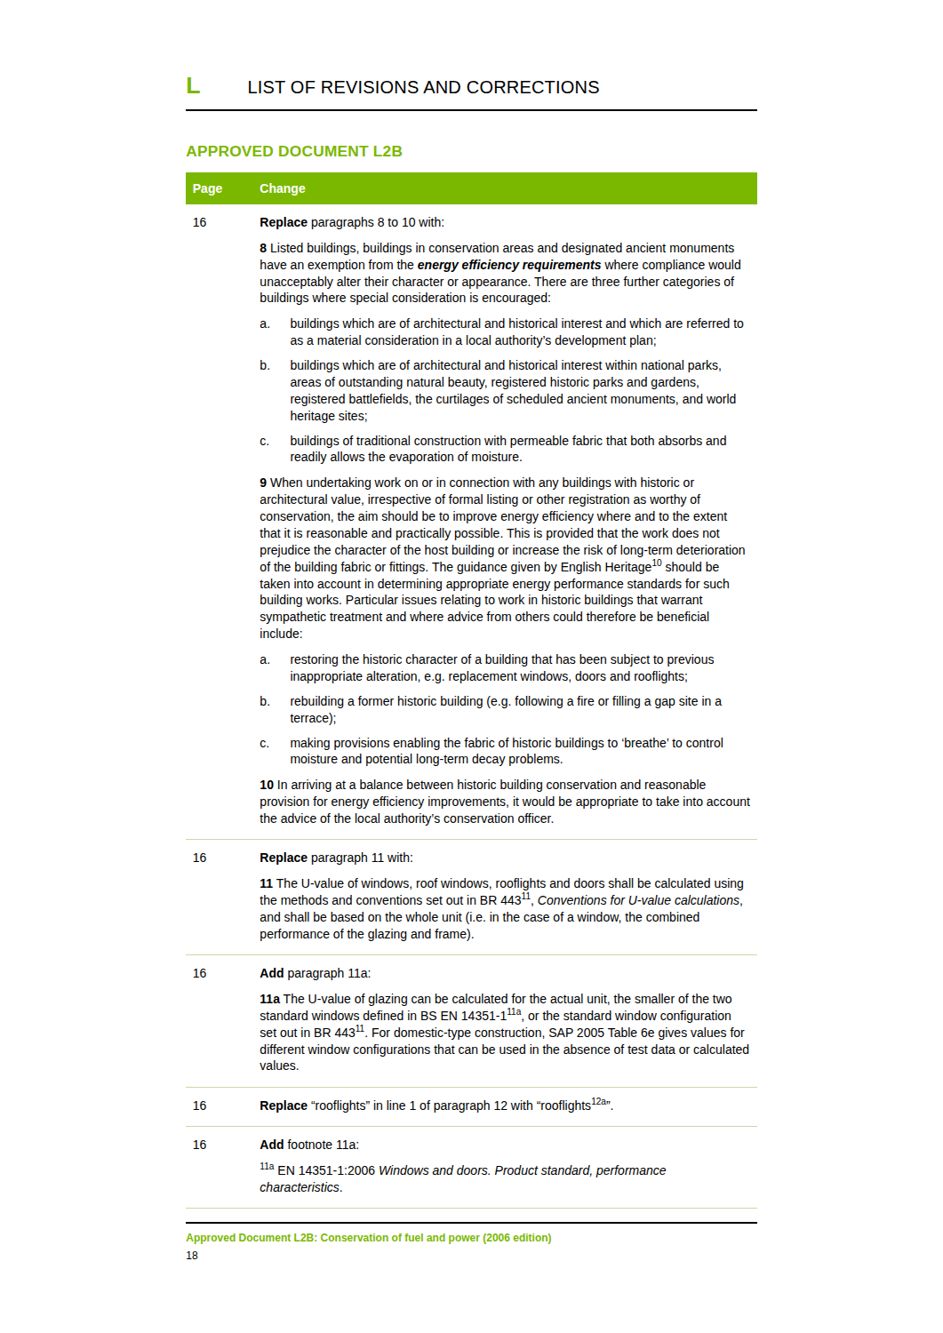L
LIST OF REVISIONS AND CORRECTIONS
APPROVED DOCUMENT L2B
| Page | Change |
| --- | --- |
| 16 | Replace paragraphs 8 to 10 with: 8 Listed buildings, buildings in conservation areas and designated ancient monuments have an exemption from the energy efficiency requirements where compliance would unacceptably alter their character or appearance. There are three further categories of buildings where special consideration is encouraged: buildings which are of architectural and historical interest and which are referred to as a material consideration in a local authority’s development plan; buildings which are of architectural and historical interest within national parks, areas of outstanding natural beauty, registered historic parks and gardens, registered battlefields, the curtilages of scheduled ancient monuments, and world heritage sites; buildings of traditional construction with permeable fabric that both absorbs and readily allows the evaporation of moisture. 9 When undertaking work on or in connection with any buildings with historic or architectural value, irrespective of formal listing or other registration as worthy of conservation, the aim should be to improve energy efficiency where and to the extent that it is reasonable and practically possible. This is provided that the work does not prejudice the character of the host building or increase the risk of long-term deterioration of the building fabric or fittings. The guidance given by English Heritage 10 should be taken into account in determining appropriate energy performance standards for such building works. Particular issues relating to work in historic buildings that warrant sympathetic treatment and where advice from others could therefore be beneficial include: restoring the historic character of a building that has been subject to previous inappropriate alteration, e.g. replacement windows, doors and rooflights; rebuilding a former historic building (e.g. following a fire or filling a gap site in a terrace); making provisions enabling the fabric of historic buildings to ‘breathe’ to control moisture and potential long-term decay problems. 10 In arriving at a balance between historic building conservation and reasonable provision for energy efficiency improvements, it would be appropriate to take into account the advice of the local authority’s conservation officer. |
| 16 | Replace paragraph 11 with: 11 The U-value of windows, roof windows, rooflights and doors shall be calculated using the methods and conventions set out in BR 443 11 , Conventions for U-value calculations , and shall be based on the whole unit (i.e. in the case of a window, the combined performance of the glazing and frame). |
| 16 | Add paragraph 11a: 11a The U-value of glazing can be calculated for the actual unit, the smaller of the two standard windows defined in BS EN 14351-1 11a , or the standard window configuration set out in BR 443 11 . For domestic-type construction, SAP 2005 Table 6e gives values for different window configurations that can be used in the absence of test data or calculated values. |
| 16 | Replace “rooflights” in line 1 of paragraph 12 with “rooflights 12a ”. |
| 16 | Add footnote 11a: 11a EN 14351-1:2006 Windows and doors. Product standard, performance characteristics . |
Approved Document L2B: Conservation of fuel and power (2006 edition)
18